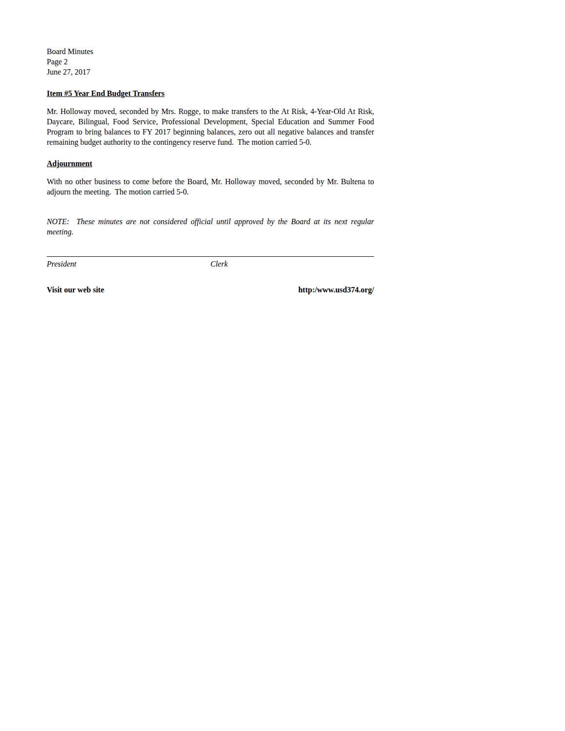Board Minutes
Page 2
June 27, 2017
Item #5 Year End Budget Transfers
Mr. Holloway moved, seconded by Mrs. Rogge, to make transfers to the At Risk, 4-Year-Old At Risk, Daycare, Bilingual, Food Service, Professional Development, Special Education and Summer Food Program to bring balances to FY 2017 beginning balances, zero out all negative balances and transfer remaining budget authority to the contingency reserve fund. The motion carried 5-0.
Adjournment
With no other business to come before the Board, Mr. Holloway moved, seconded by Mr. Bultena to adjourn the meeting. The motion carried 5-0.
NOTE: These minutes are not considered official until approved by the Board at its next regular meeting.
President
Clerk
Visit our web site http:/www.usd374.org/